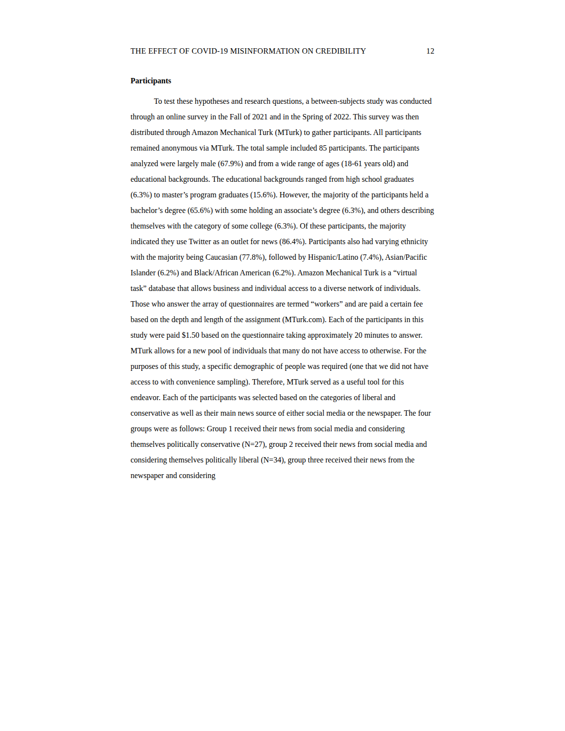The Effect of COVID-19 Misinformation on Credibility 12
Participants
To test these hypotheses and research questions, a between-subjects study was conducted through an online survey in the Fall of 2021 and in the Spring of 2022. This survey was then distributed through Amazon Mechanical Turk (MTurk) to gather participants. All participants remained anonymous via MTurk. The total sample included 85 participants. The participants analyzed were largely male (67.9%) and from a wide range of ages (18-61 years old) and educational backgrounds. The educational backgrounds ranged from high school graduates (6.3%) to master’s program graduates (15.6%). However, the majority of the participants held a bachelor’s degree (65.6%) with some holding an associate’s degree (6.3%), and others describing themselves with the category of some college (6.3%). Of these participants, the majority indicated they use Twitter as an outlet for news (86.4%). Participants also had varying ethnicity with the majority being Caucasian (77.8%), followed by Hispanic/Latino (7.4%), Asian/Pacific Islander (6.2%) and Black/African American (6.2%). Amazon Mechanical Turk is a “virtual task” database that allows business and individual access to a diverse network of individuals. Those who answer the array of questionnaires are termed “workers” and are paid a certain fee based on the depth and length of the assignment (MTurk.com). Each of the participants in this study were paid $1.50 based on the questionnaire taking approximately 20 minutes to answer. MTurk allows for a new pool of individuals that many do not have access to otherwise. For the purposes of this study, a specific demographic of people was required (one that we did not have access to with convenience sampling). Therefore, MTurk served as a useful tool for this endeavor. Each of the participants was selected based on the categories of liberal and conservative as well as their main news source of either social media or the newspaper. The four groups were as follows: Group 1 received their news from social media and considering themselves politically conservative (N=27), group 2 received their news from social media and considering themselves politically liberal (N=34), group three received their news from the newspaper and considering